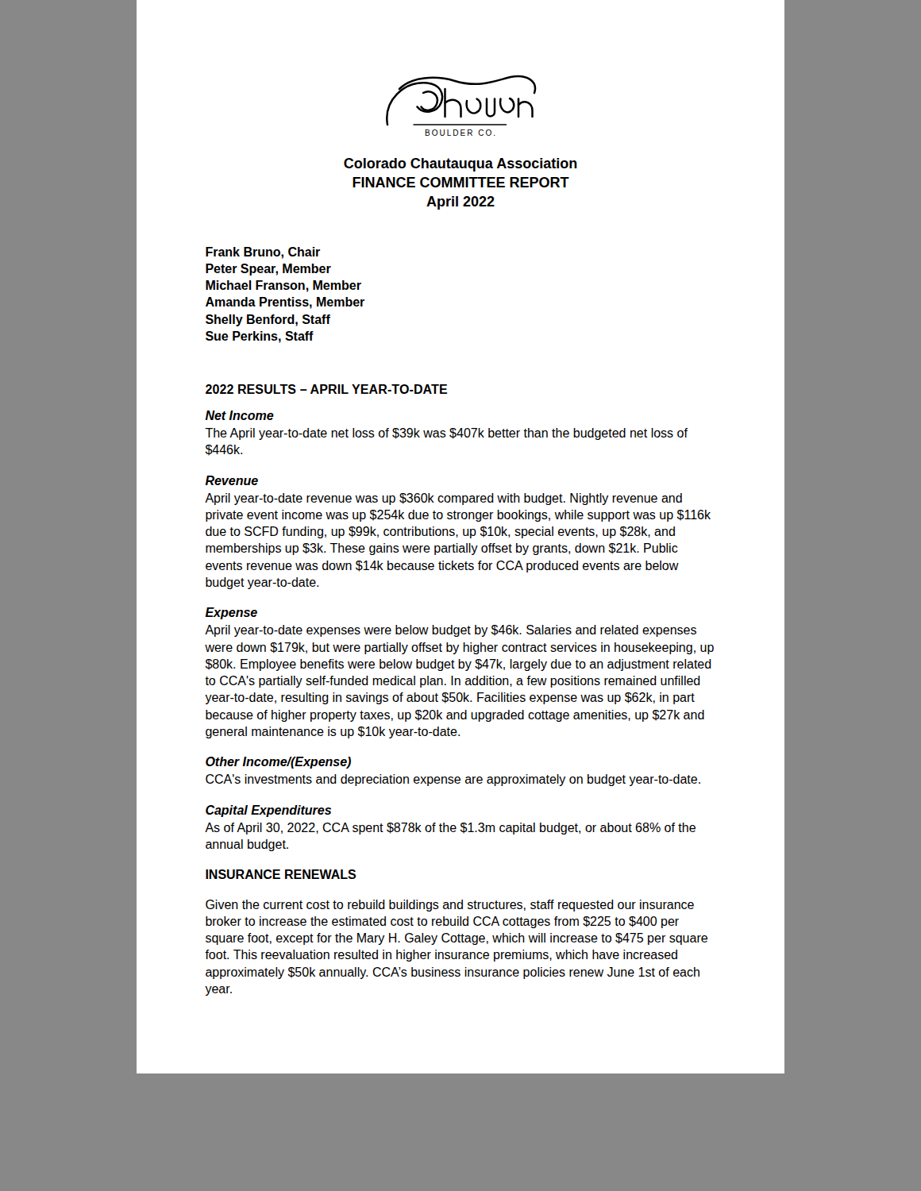Colorado Chautauqua Association
FINANCE COMMITTEE REPORT
April 2022
Frank Bruno, Chair
Peter Spear, Member
Michael Franson, Member
Amanda Prentiss, Member
Shelly Benford, Staff
Sue Perkins, Staff
2022 RESULTS – APRIL YEAR-TO-DATE
Net Income
The April year-to-date net loss of $39k was $407k better than the budgeted net loss of $446k.
Revenue
April year-to-date revenue was up $360k compared with budget. Nightly revenue and private event income was up $254k due to stronger bookings, while support was up $116k due to SCFD funding, up $99k, contributions, up $10k, special events, up $28k, and memberships up $3k. These gains were partially offset by grants, down $21k. Public events revenue was down $14k because tickets for CCA produced events are below budget year-to-date.
Expense
April year-to-date expenses were below budget by $46k. Salaries and related expenses were down $179k, but were partially offset by higher contract services in housekeeping, up $80k. Employee benefits were below budget by $47k, largely due to an adjustment related to CCA's partially self-funded medical plan. In addition, a few positions remained unfilled year-to-date, resulting in savings of about $50k. Facilities expense was up $62k, in part because of higher property taxes, up $20k and upgraded cottage amenities, up $27k and general maintenance is up $10k year-to-date.
Other Income/(Expense)
CCA's investments and depreciation expense are approximately on budget year-to-date.
Capital Expenditures
As of April 30, 2022, CCA spent $878k of the $1.3m capital budget, or about 68% of the annual budget.
INSURANCE RENEWALS
Given the current cost to rebuild buildings and structures, staff requested our insurance broker to increase the estimated cost to rebuild CCA cottages from $225 to $400 per square foot, except for the Mary H. Galey Cottage, which will increase to $475 per square foot. This reevaluation resulted in higher insurance premiums, which have increased approximately $50k annually. CCA’s business insurance policies renew June 1st of each year.